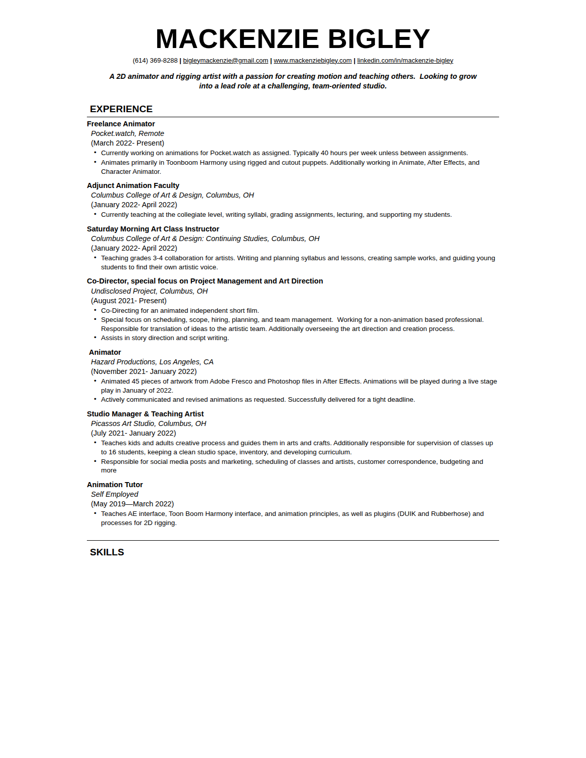MACKENZIE BIGLEY
(614) 369-8288 | bigleymackenzie@gmail.com | www.mackenziebigley.com | linkedin.com/in/mackenzie-bigley
A 2D animator and rigging artist with a passion for creating motion and teaching others. Looking to grow into a lead role at a challenging, team-oriented studio.
EXPERIENCE
Freelance Animator
Pocket.watch, Remote
(March 2022- Present)
Currently working on animations for Pocket.watch as assigned. Typically 40 hours per week unless between assignments.
Animates primarily in Toonboom Harmony using rigged and cutout puppets. Additionally working in Animate, After Effects, and Character Animator.
Adjunct Animation Faculty
Columbus College of Art & Design, Columbus, OH
(January 2022- April 2022)
Currently teaching at the collegiate level, writing syllabi, grading assignments, lecturing, and supporting my students.
Saturday Morning Art Class Instructor
Columbus College of Art & Design: Continuing Studies, Columbus, OH
(January 2022- April 2022)
Teaching grades 3-4 collaboration for artists. Writing and planning syllabus and lessons, creating sample works, and guiding young students to find their own artistic voice.
Co-Director, special focus on Project Management and Art Direction
Undisclosed Project, Columbus, OH
(August 2021- Present)
Co-Directing for an animated independent short film.
Special focus on scheduling, scope, hiring, planning, and team management. Working for a non-animation based professional. Responsible for translation of ideas to the artistic team. Additionally overseeing the art direction and creation process.
Assists in story direction and script writing.
Animator
Hazard Productions, Los Angeles, CA
(November 2021- January 2022)
Animated 45 pieces of artwork from Adobe Fresco and Photoshop files in After Effects. Animations will be played during a live stage play in January of 2022.
Actively communicated and revised animations as requested. Successfully delivered for a tight deadline.
Studio Manager & Teaching Artist
Picassos Art Studio, Columbus, OH
(July 2021- January 2022)
Teaches kids and adults creative process and guides them in arts and crafts. Additionally responsible for supervision of classes up to 16 students, keeping a clean studio space, inventory, and developing curriculum.
Responsible for social media posts and marketing, scheduling of classes and artists, customer correspondence, budgeting and more
Animation Tutor
Self Employed
(May 2019—March 2022)
Teaches AE interface, Toon Boom Harmony interface, and animation principles, as well as plugins (DUIK and Rubberhose) and processes for 2D rigging.
SKILLS